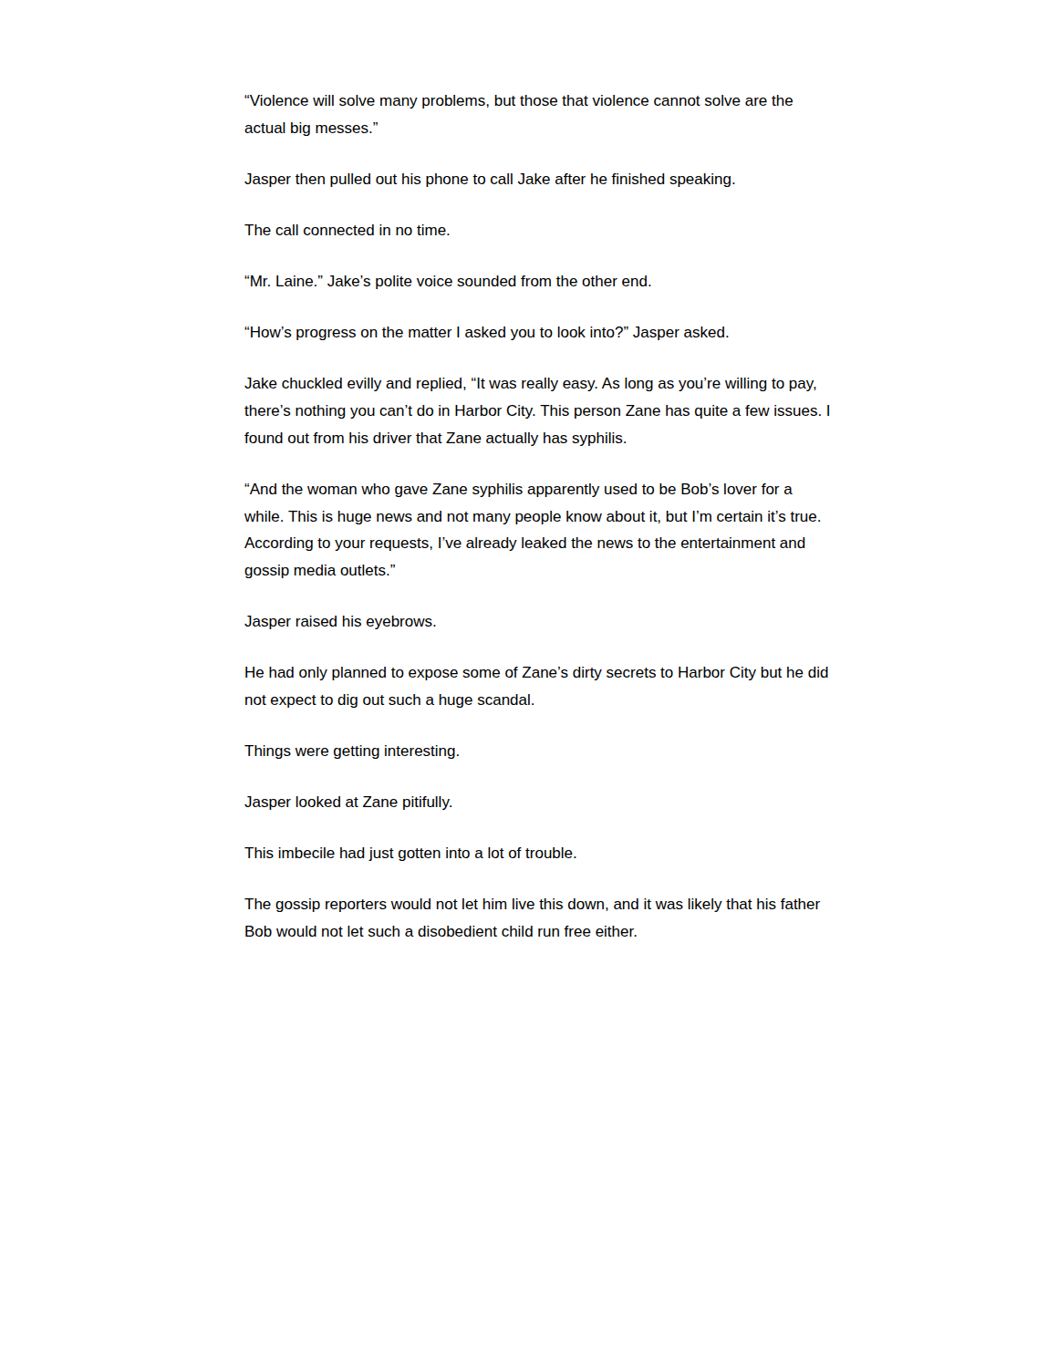“Violence will solve many problems, but those that violence cannot solve are the actual big messes.”
Jasper then pulled out his phone to call Jake after he finished speaking.
The call connected in no time.
“Mr. Laine.” Jake’s polite voice sounded from the other end.
“How’s progress on the matter I asked you to look into?” Jasper asked.
Jake chuckled evilly and replied, “It was really easy. As long as you’re willing to pay, there’s nothing you can’t do in Harbor City. This person Zane has quite a few issues. I found out from his driver that Zane actually has syphilis.
“And the woman who gave Zane syphilis apparently used to be Bob’s lover for a while. This is huge news and not many people know about it, but I’m certain it’s true. According to your requests, I’ve already leaked the news to the entertainment and gossip media outlets.”
Jasper raised his eyebrows.
He had only planned to expose some of Zane’s dirty secrets to Harbor City but he did not expect to dig out such a huge scandal.
Things were getting interesting.
Jasper looked at Zane pitifully.
This imbecile had just gotten into a lot of trouble.
The gossip reporters would not let him live this down, and it was likely that his father Bob would not let such a disobedient child run free either.